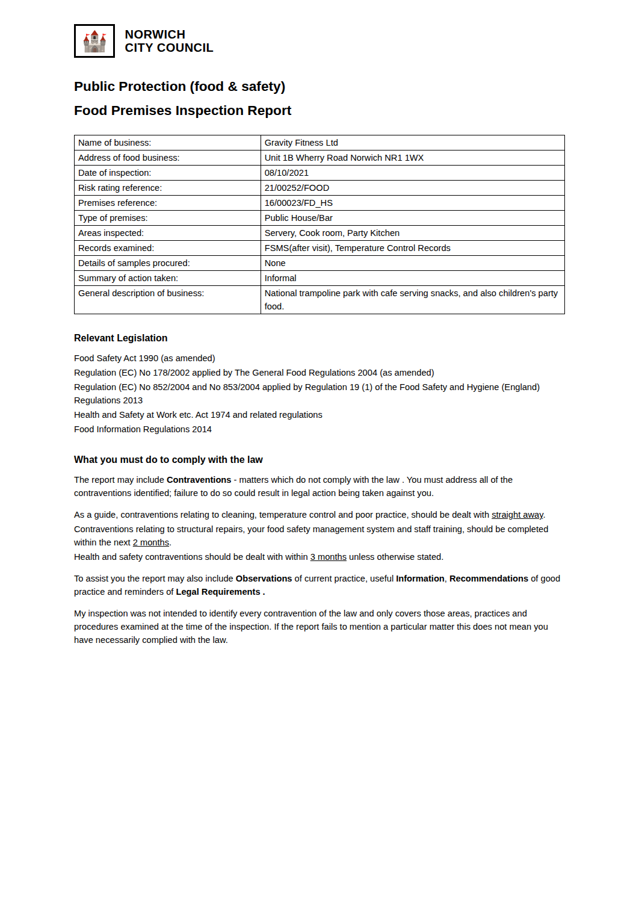🏰
NORWICH
CITY COUNCIL
Public Protection (food & safety)
Food Premises Inspection Report
| Name of business: | Gravity Fitness Ltd |
| Address of food business: | Unit 1B Wherry Road Norwich NR1 1WX |
| Date of inspection: | 08/10/2021 |
| Risk rating reference: | 21/00252/FOOD |
| Premises reference: | 16/00023/FD_HS |
| Type of premises: | Public House/Bar |
| Areas inspected: | Servery, Cook room, Party Kitchen |
| Records examined: | FSMS(after visit), Temperature Control Records |
| Details of samples procured: | None |
| Summary of action taken: | Informal |
| General description of business: | National trampoline park with cafe serving snacks, and also children's party food. |
Relevant Legislation
Food Safety Act 1990 (as amended)
Regulation (EC) No 178/2002 applied by The General Food Regulations 2004 (as amended)
Regulation (EC) No 852/2004 and No 853/2004 applied by Regulation 19 (1) of the Food Safety and Hygiene (England) Regulations 2013
Health and Safety at Work etc. Act 1974 and related regulations
Food Information Regulations 2014
What you must do to comply with the law
The report may include Contraventions - matters which do not comply with the law . You must address all of the contraventions identified; failure to do so could result in legal action being taken against you.
As a guide, contraventions relating to cleaning, temperature control and poor practice, should be dealt with straight away.
Contraventions relating to structural repairs, your food safety management system and staff training, should be completed within the next 2 months.
Health and safety contraventions should be dealt with within 3 months unless otherwise stated.
To assist you the report may also include Observations of current practice, useful Information, Recommendations of good practice and reminders of Legal Requirements .
My inspection was not intended to identify every contravention of the law and only covers those areas, practices and procedures examined at the time of the inspection. If the report fails to mention a particular matter this does not mean you have necessarily complied with the law.